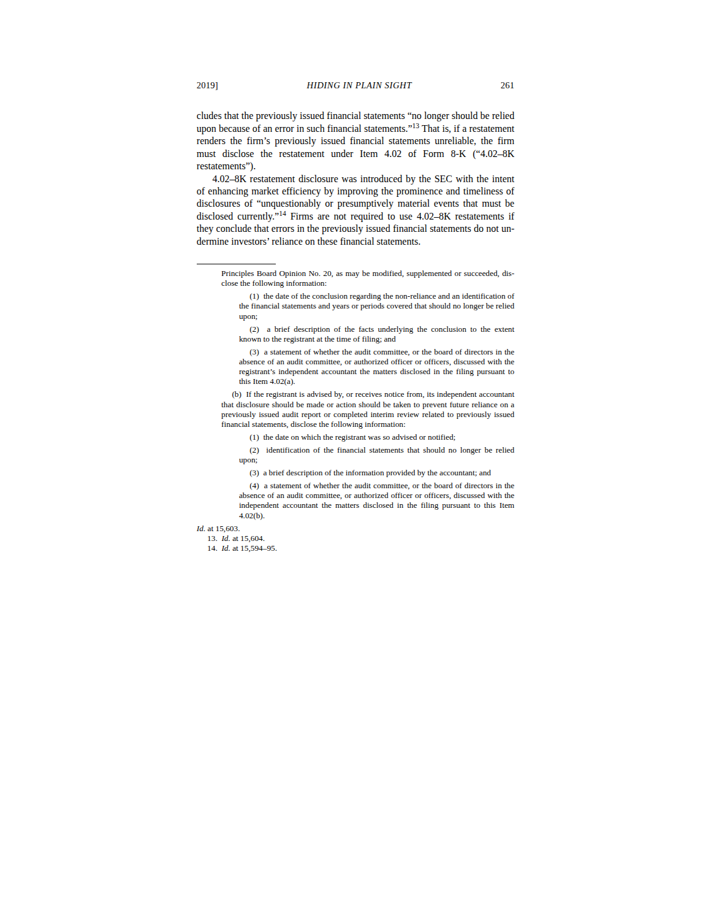2019] Hiding in Plain Sight 261
cludes that the previously issued financial statements “no longer should be relied upon because of an error in such financial statements.”13 That is, if a restatement renders the firm’s previously issued financial statements unreliable, the firm must disclose the restatement under Item 4.02 of Form 8-K (“4.02–8K restatements”).
4.02–8K restatement disclosure was introduced by the SEC with the intent of enhancing market efficiency by improving the prominence and timeliness of disclosures of “unquestionably or presumptively material events that must be disclosed currently.”14 Firms are not required to use 4.02–8K restatements if they conclude that errors in the previously issued financial statements do not undermine investors’ reliance on these financial statements.
Principles Board Opinion No. 20, as may be modified, supplemented or succeeded, disclose the following information:
(1) the date of the conclusion regarding the non-reliance and an identification of the financial statements and years or periods covered that should no longer be relied upon;
(2) a brief description of the facts underlying the conclusion to the extent known to the registrant at the time of filing; and
(3) a statement of whether the audit committee, or the board of directors in the absence of an audit committee, or authorized officer or officers, discussed with the registrant’s independent accountant the matters disclosed in the filing pursuant to this Item 4.02(a).
(b) If the registrant is advised by, or receives notice from, its independent accountant that disclosure should be made or action should be taken to prevent future reliance on a previously issued audit report or completed interim review related to previously issued financial statements, disclose the following information:
(1) the date on which the registrant was so advised or notified;
(2) identification of the financial statements that should no longer be relied upon;
(3) a brief description of the information provided by the accountant; and
(4) a statement of whether the audit committee, or the board of directors in the absence of an audit committee, or authorized officer or officers, discussed with the independent accountant the matters disclosed in the filing pursuant to this Item 4.02(b).
Id. at 15,603.
13. Id. at 15,604.
14. Id. at 15,594–95.